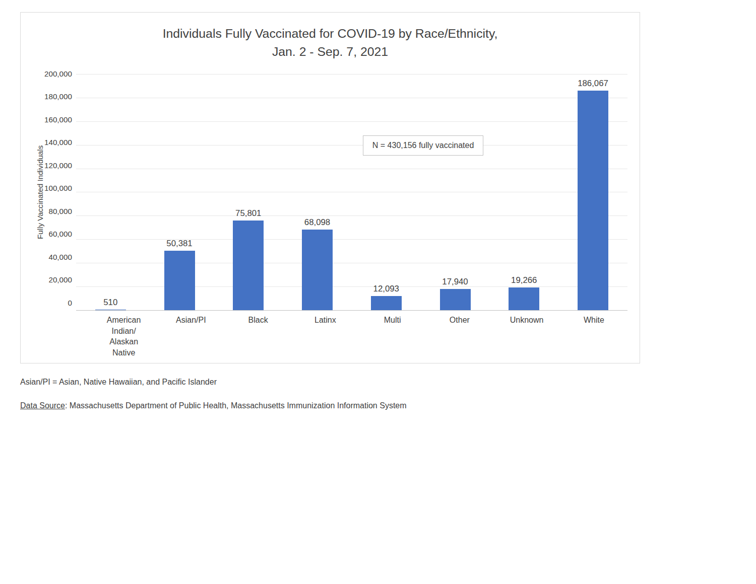Individuals Fully Vaccinated for COVID-19 by Race/Ethnicity,
Jan. 2 - Sep. 7, 2021
Fully Vaccinated Individuals
200,000 180,000 160,000 140,000 120,000 100,000 80,000 60,000 40,000 20,000 0
N = 430,156 fully vaccinated
510
50,381
75,801
68,098
12,093
17,940
19,266
186,067
American Indian/
Alaskan Native
Asian/PI
Black
Latinx
Multi
Other
Unknown
White
Asian/PI = Asian, Native Hawaiian, and Pacific Islander
Data Source: Massachusetts Department of Public Health, Massachusetts Immunization Information System